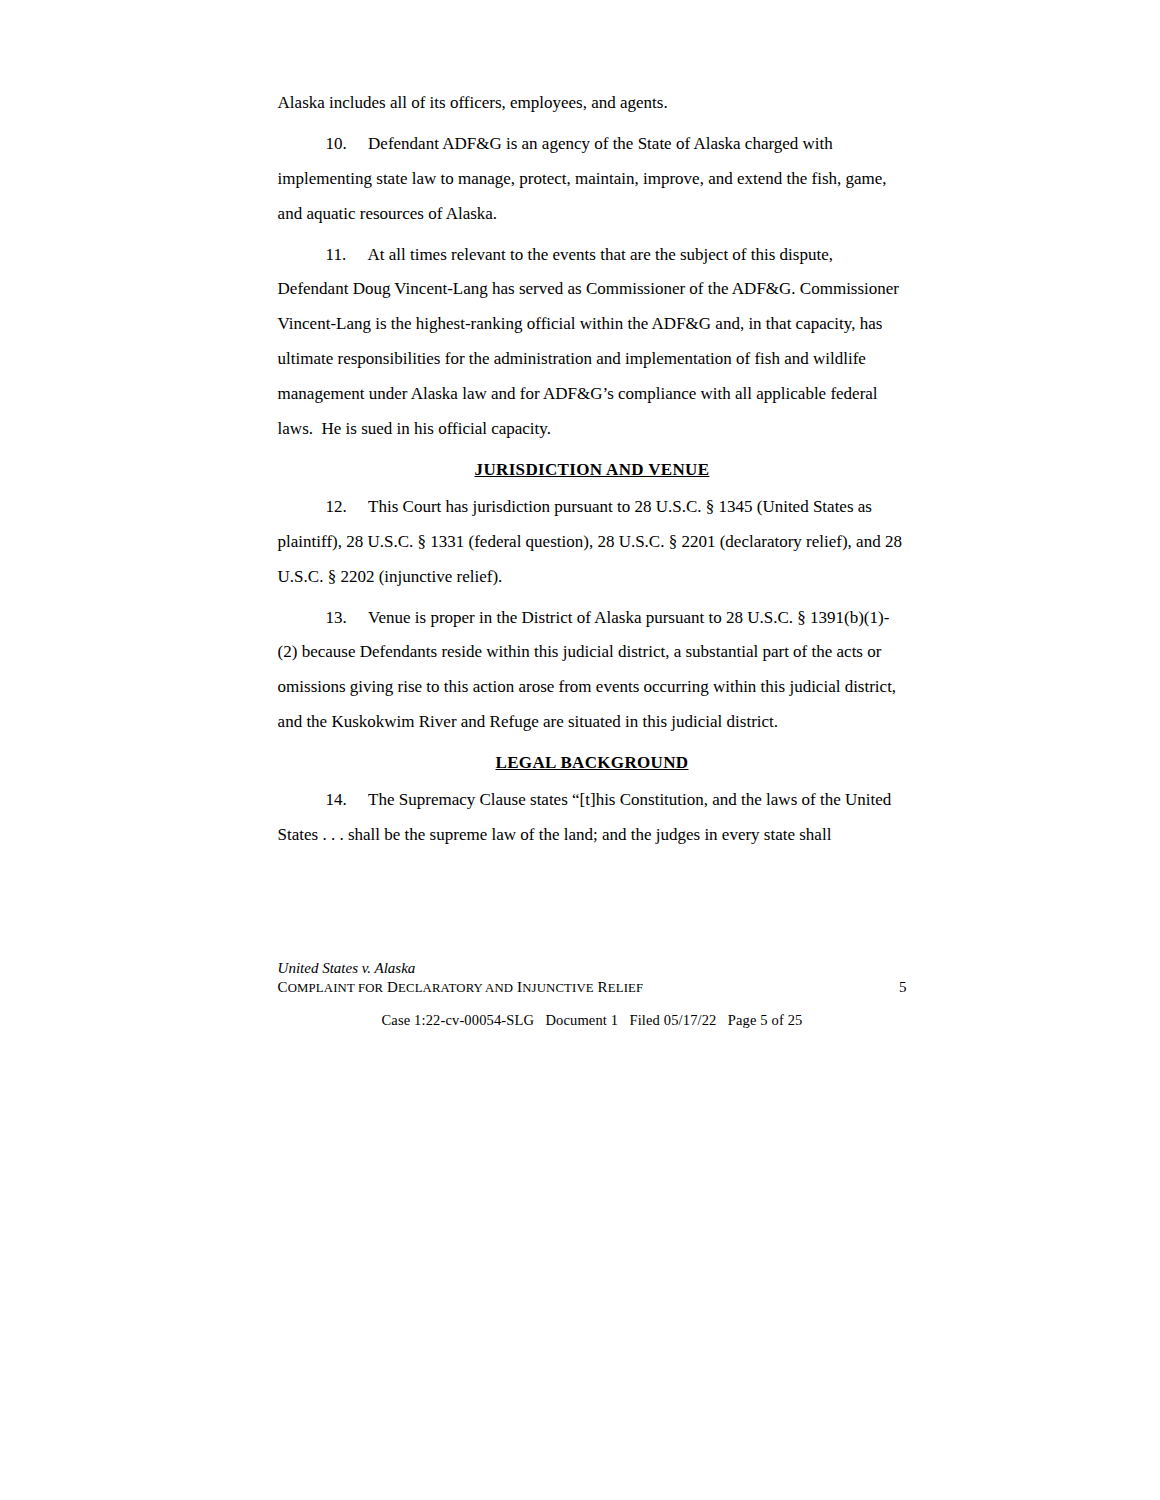Alaska includes all of its officers, employees, and agents.
10. Defendant ADF&G is an agency of the State of Alaska charged with implementing state law to manage, protect, maintain, improve, and extend the fish, game, and aquatic resources of Alaska.
11. At all times relevant to the events that are the subject of this dispute, Defendant Doug Vincent-Lang has served as Commissioner of the ADF&G. Commissioner Vincent-Lang is the highest-ranking official within the ADF&G and, in that capacity, has ultimate responsibilities for the administration and implementation of fish and wildlife management under Alaska law and for ADF&G’s compliance with all applicable federal laws. He is sued in his official capacity.
JURISDICTION AND VENUE
12. This Court has jurisdiction pursuant to 28 U.S.C. § 1345 (United States as plaintiff), 28 U.S.C. § 1331 (federal question), 28 U.S.C. § 2201 (declaratory relief), and 28 U.S.C. § 2202 (injunctive relief).
13. Venue is proper in the District of Alaska pursuant to 28 U.S.C. § 1391(b)(1)-(2) because Defendants reside within this judicial district, a substantial part of the acts or omissions giving rise to this action arose from events occurring within this judicial district, and the Kuskokwim River and Refuge are situated in this judicial district.
LEGAL BACKGROUND
14. The Supremacy Clause states “[t]his Constitution, and the laws of the United States . . . shall be the supreme law of the land; and the judges in every state shall
United States v. Alaska
COMPLAINT FOR DECLARATORY AND INJUNCTIVE RELIEF 5
Case 1:22-cv-00054-SLG Document 1 Filed 05/17/22 Page 5 of 25